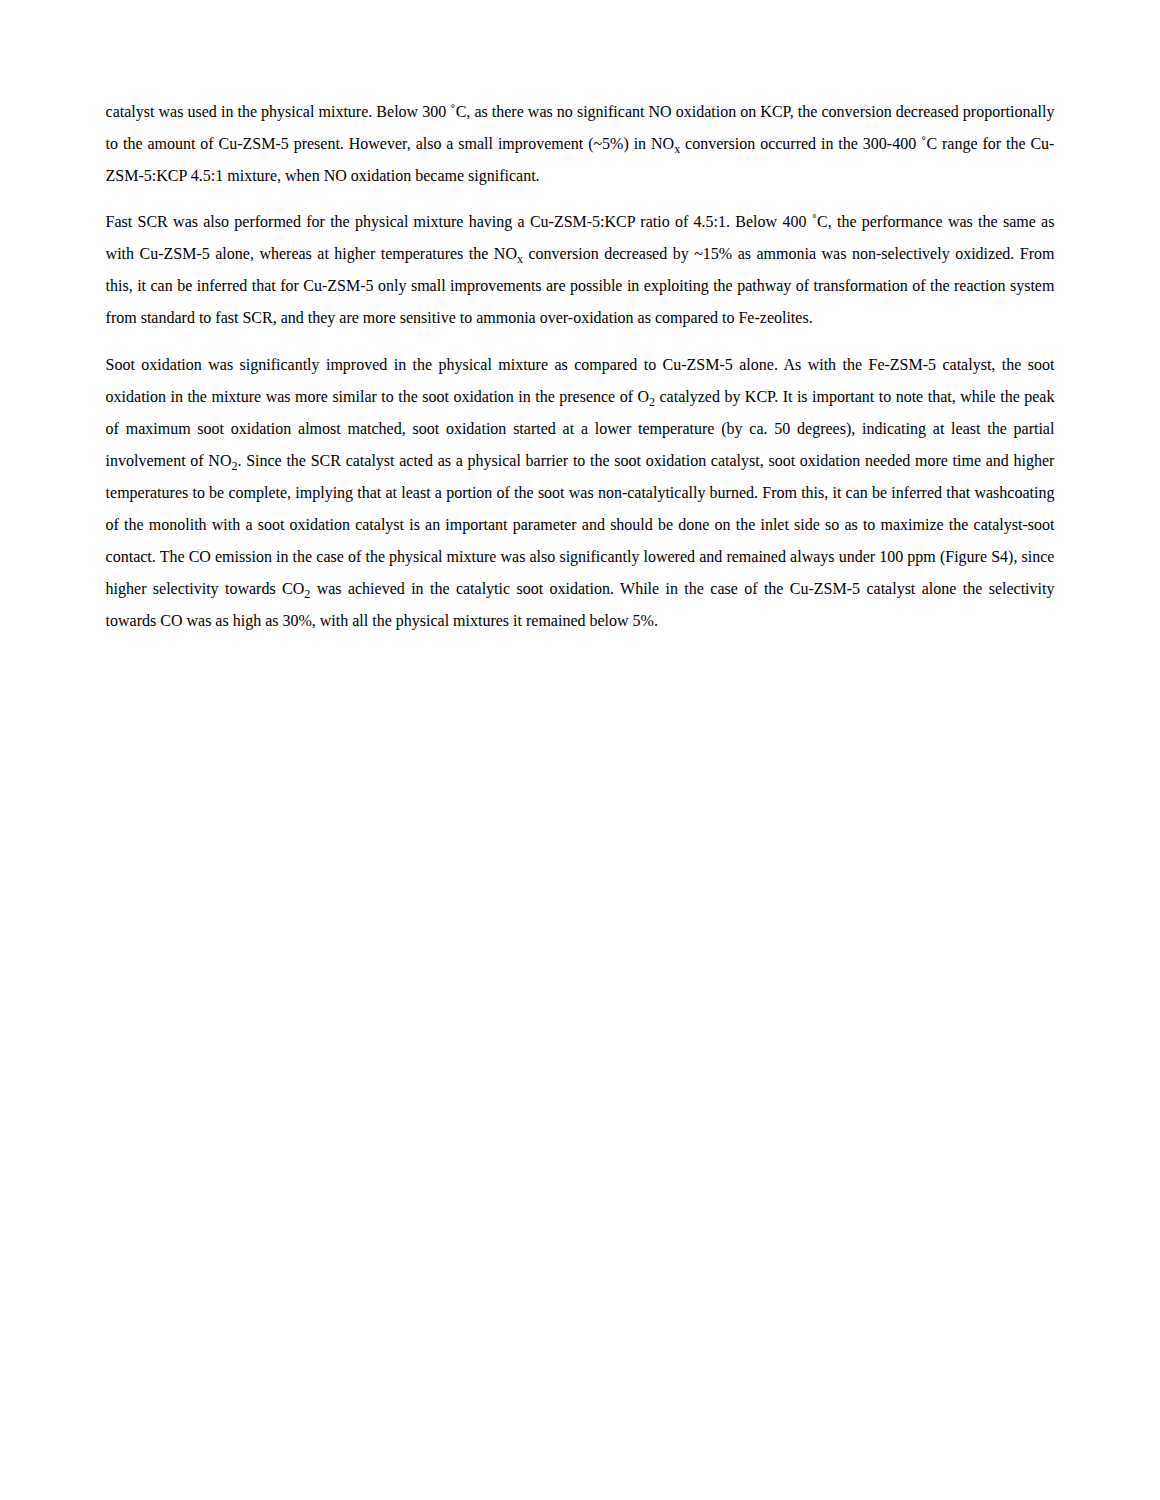catalyst was used in the physical mixture. Below 300 ˚C, as there was no significant NO oxidation on KCP, the conversion decreased proportionally to the amount of Cu-ZSM-5 present. However, also a small improvement (~5%) in NOx conversion occurred in the 300-400 ˚C range for the Cu-ZSM-5:KCP 4.5:1 mixture, when NO oxidation became significant.
Fast SCR was also performed for the physical mixture having a Cu-ZSM-5:KCP ratio of 4.5:1. Below 400 ˚C, the performance was the same as with Cu-ZSM-5 alone, whereas at higher temperatures the NOx conversion decreased by ~15% as ammonia was non-selectively oxidized. From this, it can be inferred that for Cu-ZSM-5 only small improvements are possible in exploiting the pathway of transformation of the reaction system from standard to fast SCR, and they are more sensitive to ammonia over-oxidation as compared to Fe-zeolites.
Soot oxidation was significantly improved in the physical mixture as compared to Cu-ZSM-5 alone. As with the Fe-ZSM-5 catalyst, the soot oxidation in the mixture was more similar to the soot oxidation in the presence of O2 catalyzed by KCP. It is important to note that, while the peak of maximum soot oxidation almost matched, soot oxidation started at a lower temperature (by ca. 50 degrees), indicating at least the partial involvement of NO2. Since the SCR catalyst acted as a physical barrier to the soot oxidation catalyst, soot oxidation needed more time and higher temperatures to be complete, implying that at least a portion of the soot was non-catalytically burned. From this, it can be inferred that washcoating of the monolith with a soot oxidation catalyst is an important parameter and should be done on the inlet side so as to maximize the catalyst-soot contact. The CO emission in the case of the physical mixture was also significantly lowered and remained always under 100 ppm (Figure S4), since higher selectivity towards CO2 was achieved in the catalytic soot oxidation. While in the case of the Cu-ZSM-5 catalyst alone the selectivity towards CO was as high as 30%, with all the physical mixtures it remained below 5%.